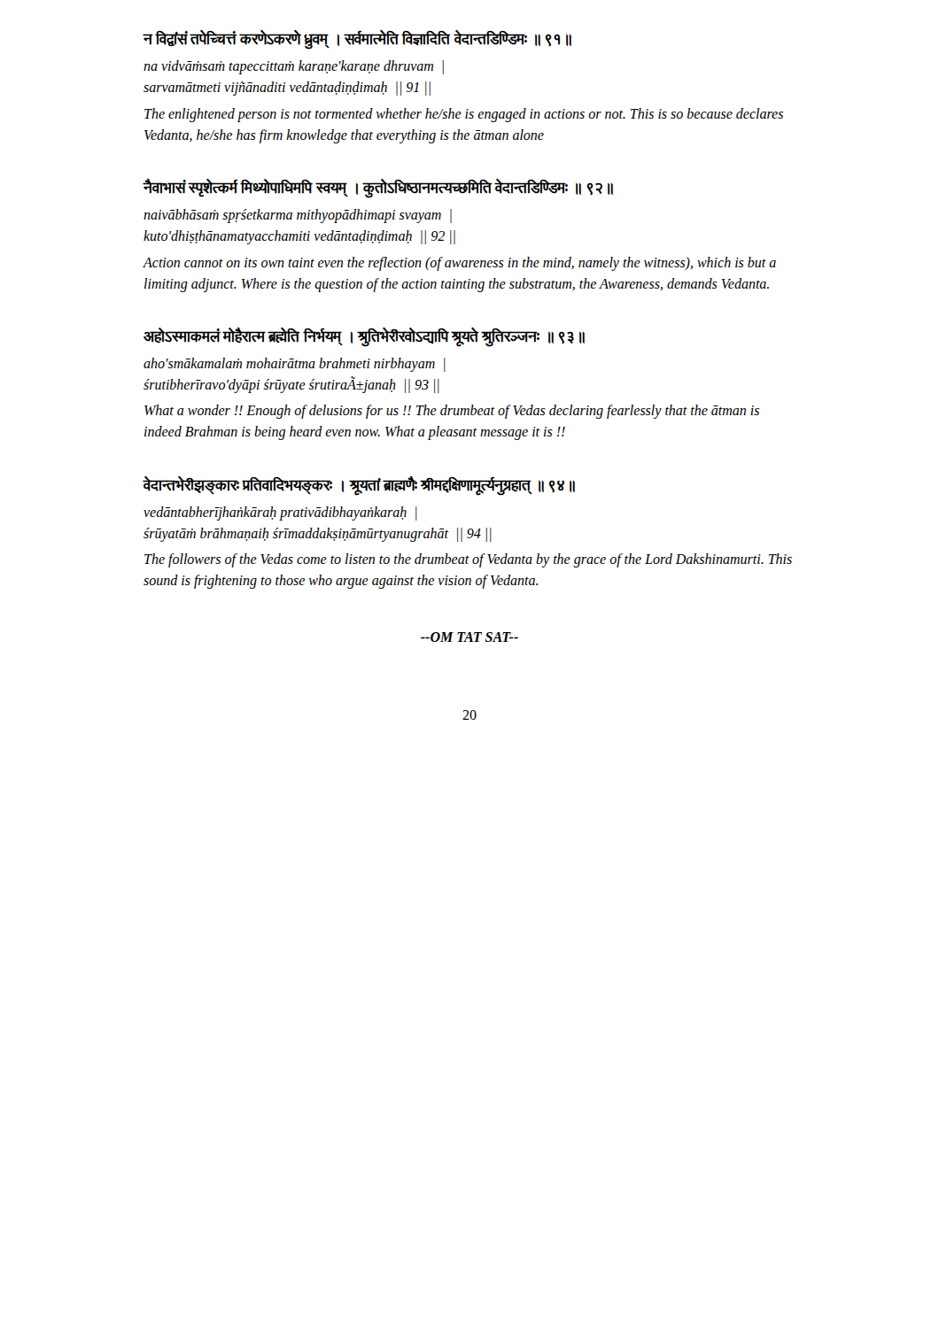न विद्वांसं तपेच्चित्तं करणेऽकरणे ध्रुवम् । सर्वमात्मेति विज्ञादिति वेदान्तडिण्डिमः ॥ ९१॥
na vidvāṁsaṁ tapeccittaṁ karaṇe'karaṇe dhruvam |
sarvamātmeti vijñānaditi vedāntaḍiṇḍimaḥ || 91 ||
The enlightened person is not tormented whether he/she is engaged in actions or not. This is so because declares Vedanta, he/she has firm knowledge that everything is the ātman alone
नैवाभासं स्पृशेत्कर्म मिथ्योपाधिमपि स्वयम् । कुतोऽधिष्ठानमत्यच्छमिति वेदान्तडिण्डिमः ॥ ९२॥
naivābhāsaṁ spṛśetkarma mithyopādhimapi svayam |
kuto'dhiṣṭhānamatyacchamiti vedāntaḍiṇḍimaḥ || 92 ||
Action cannot on its own taint even the reflection (of awareness in the mind, namely the witness), which is but a limiting adjunct. Where is the question of the action tainting the substratum, the Awareness, demands Vedanta.
अहोऽस्माकमलं मोहैरात्म ब्रह्मेति निर्भयम् । श्रुतिभेरीरवोऽद्यापि श्रूयते श्रुतिरञ्जनः ॥ ९३॥
aho'smākamalaṁ mohairātma brahmeti nirbhayam |
śrutibherīravo'dyāpi śrūyate śrutiraÃ±janaḥ || 93 ||
What a wonder !! Enough of delusions for us !! The drumbeat of Vedas declaring fearlessly that the ātman is indeed Brahman is being heard even now. What a pleasant message it is !!
वेदान्तभेरीझङ्कारः प्रतिवादिभयङ्करः । श्रूयतां ब्राह्मणैः श्रीमद्दक्षिणामूर्त्यनुग्रहात् ॥ ९४॥
vedāntabherījhaṅkāraḥ prativādibhayaṅkaraḥ |
śrūyatāṁ brāhmaṇaiḥ śrīmaddakṣiṇāmūrtyanugrahāt || 94 ||
The followers of the Vedas come to listen to the drumbeat of Vedanta by the grace of the Lord Dakshinamurti. This sound is frightening to those who argue against the vision of Vedanta.
--OM TAT SAT--
20